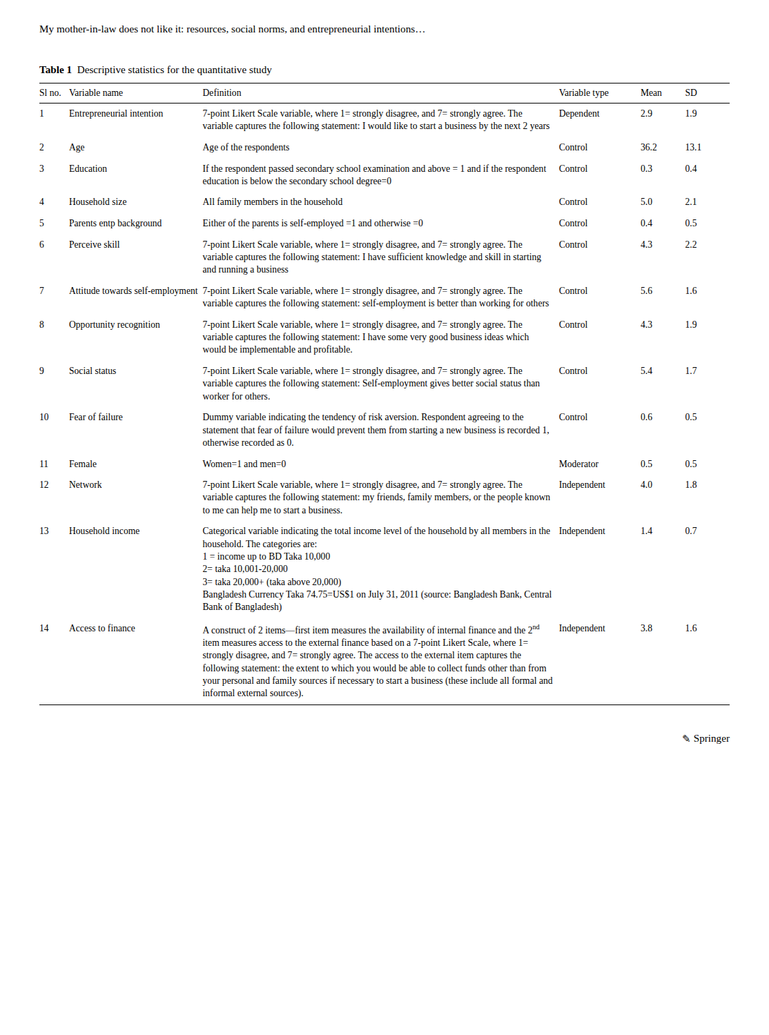My mother-in-law does not like it: resources, social norms, and entrepreneurial intentions…
Table 1 Descriptive statistics for the quantitative study
| Sl no. | Variable name | Definition | Variable type | Mean | SD |
| --- | --- | --- | --- | --- | --- |
| 1 | Entrepreneurial intention | 7-point Likert Scale variable, where 1= strongly disagree, and 7= strongly agree. The variable captures the following statement: I would like to start a business by the next 2 years | Dependent | 2.9 | 1.9 |
| 2 | Age | Age of the respondents | Control | 36.2 | 13.1 |
| 3 | Education | If the respondent passed secondary school examination and above = 1 and if the respondent education is below the secondary school degree=0 | Control | 0.3 | 0.4 |
| 4 | Household size | All family members in the household | Control | 5.0 | 2.1 |
| 5 | Parents entp background | Either of the parents is self-employed =1 and otherwise =0 | Control | 0.4 | 0.5 |
| 6 | Perceive skill | 7-point Likert Scale variable, where 1= strongly disagree, and 7= strongly agree. The variable captures the following statement: I have sufficient knowledge and skill in starting and running a business | Control | 4.3 | 2.2 |
| 7 | Attitude towards self-employment | 7-point Likert Scale variable, where 1= strongly disagree, and 7= strongly agree. The variable captures the following statement: self-employment is better than working for others | Control | 5.6 | 1.6 |
| 8 | Opportunity recognition | 7-point Likert Scale variable, where 1= strongly disagree, and 7= strongly agree. The variable captures the following statement: I have some very good business ideas which would be implementable and profitable. | Control | 4.3 | 1.9 |
| 9 | Social status | 7-point Likert Scale variable, where 1= strongly disagree, and 7= strongly agree. The variable captures the following statement: Self-employment gives better social status than worker for others. | Control | 5.4 | 1.7 |
| 10 | Fear of failure | Dummy variable indicating the tendency of risk aversion. Respondent agreeing to the statement that fear of failure would prevent them from starting a new business is recorded 1, otherwise recorded as 0. | Control | 0.6 | 0.5 |
| 11 | Female | Women=1 and men=0 | Moderator | 0.5 | 0.5 |
| 12 | Network | 7-point Likert Scale variable, where 1= strongly disagree, and 7= strongly agree. The variable captures the following statement: my friends, family members, or the people known to me can help me to start a business. | Independent | 4.0 | 1.8 |
| 13 | Household income | Categorical variable indicating the total income level of the household by all members in the household. The categories are: 1 = income up to BD Taka 10,000 2= taka 10,001-20,000 3= taka 20,000+ (taka above 20,000) Bangladesh Currency Taka 74.75=US$1 on July 31, 2011 (source: Bangladesh Bank, Central Bank of Bangladesh) | Independent | 1.4 | 0.7 |
| 14 | Access to finance | A construct of 2 items—first item measures the availability of internal finance and the 2 nd item measures access to the external finance based on a 7-point Likert Scale, where 1= strongly disagree, and 7= strongly agree. The access to the external item captures the following statement: the extent to which you would be able to collect funds other than from your personal and family sources if necessary to start a business (these include all formal and informal external sources). | Independent | 3.8 | 1.6 |
✎ Springer